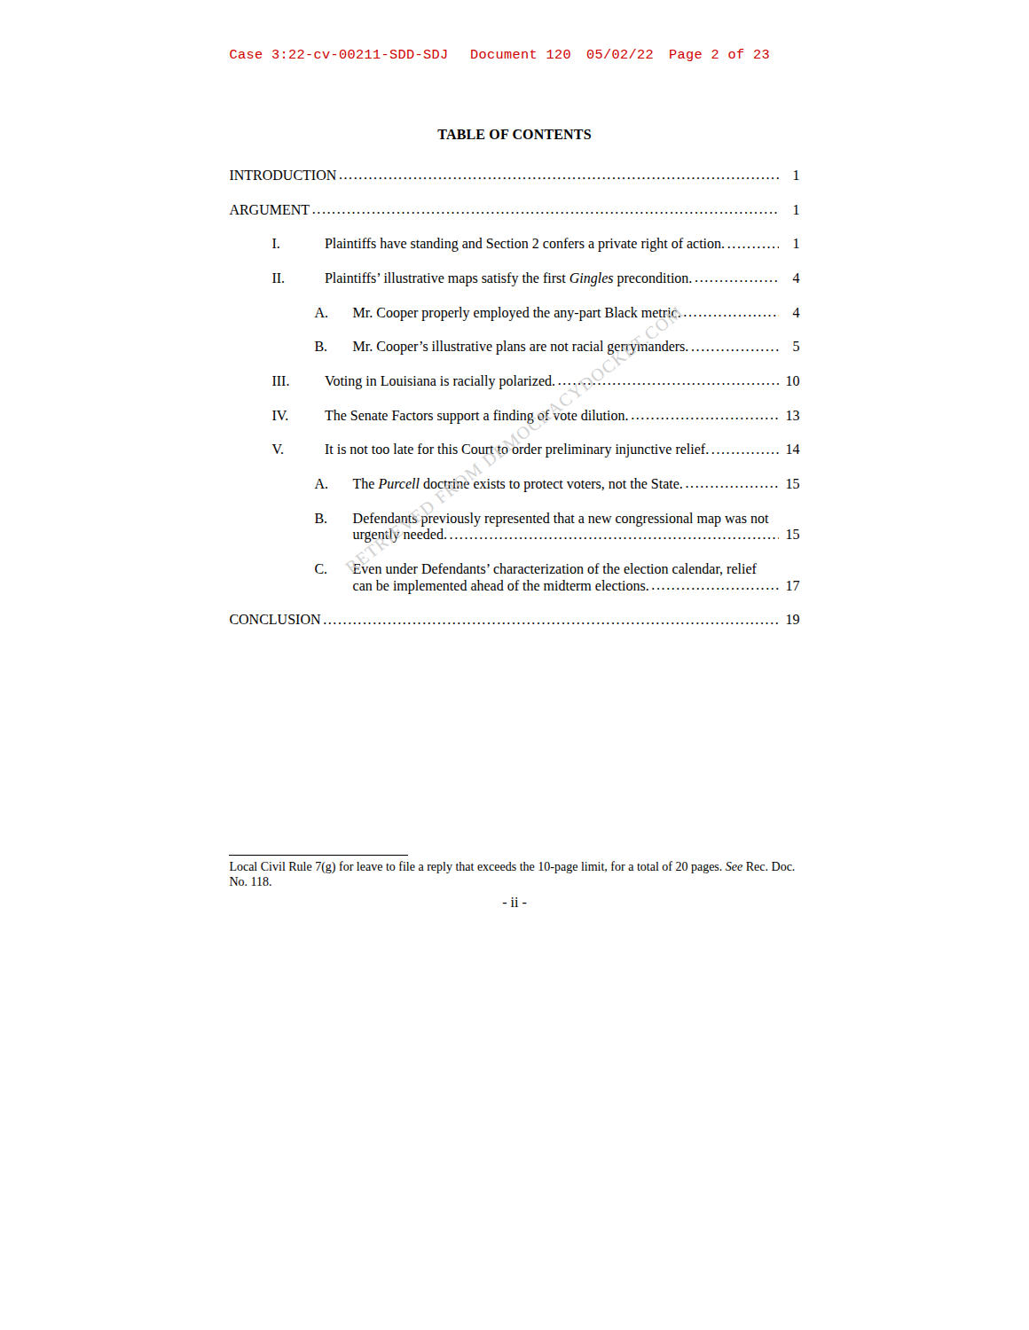Case 3:22-cv-00211-SDD-SDJ Document 120 05/02/22 Page 2 of 23
TABLE OF CONTENTS
INTRODUCTION ........................................................................................................................... 1
ARGUMENT .................................................................................................................................... 1
I. Plaintiffs have standing and Section 2 confers a private right of action. ................ 1
II. Plaintiffs’ illustrative maps satisfy the first Gingles precondition. .......................... 4
A. Mr. Cooper properly employed the any-part Black metric. ......................... 4
B. Mr. Cooper’s illustrative plans are not racial gerrymanders. ....................... 5
III. Voting in Louisiana is racially polarized. ............................................................ 10
IV. The Senate Factors support a finding of vote dilution. ......................................... 13
V. It is not too late for this Court to order preliminary injunctive relief. .................. 14
A. The Purcell doctrine exists to protect voters, not the State. ..................... 15
B. Defendants previously represented that a new congressional map was not
urgently needed. ..................................................................................... 15
C. Even under Defendants’ characterization of the election calendar, relief
can be implemented ahead of the midterm elections. ............................... 17
CONCLUSION ................................................................................................................................. 19
RETRIEVED FROM DEMOCRACYDOCKET.COM
Local Civil Rule 7(g) for leave to file a reply that exceeds the 10-page limit, for a total of 20 pages. See Rec. Doc. No. 118.
- ii -